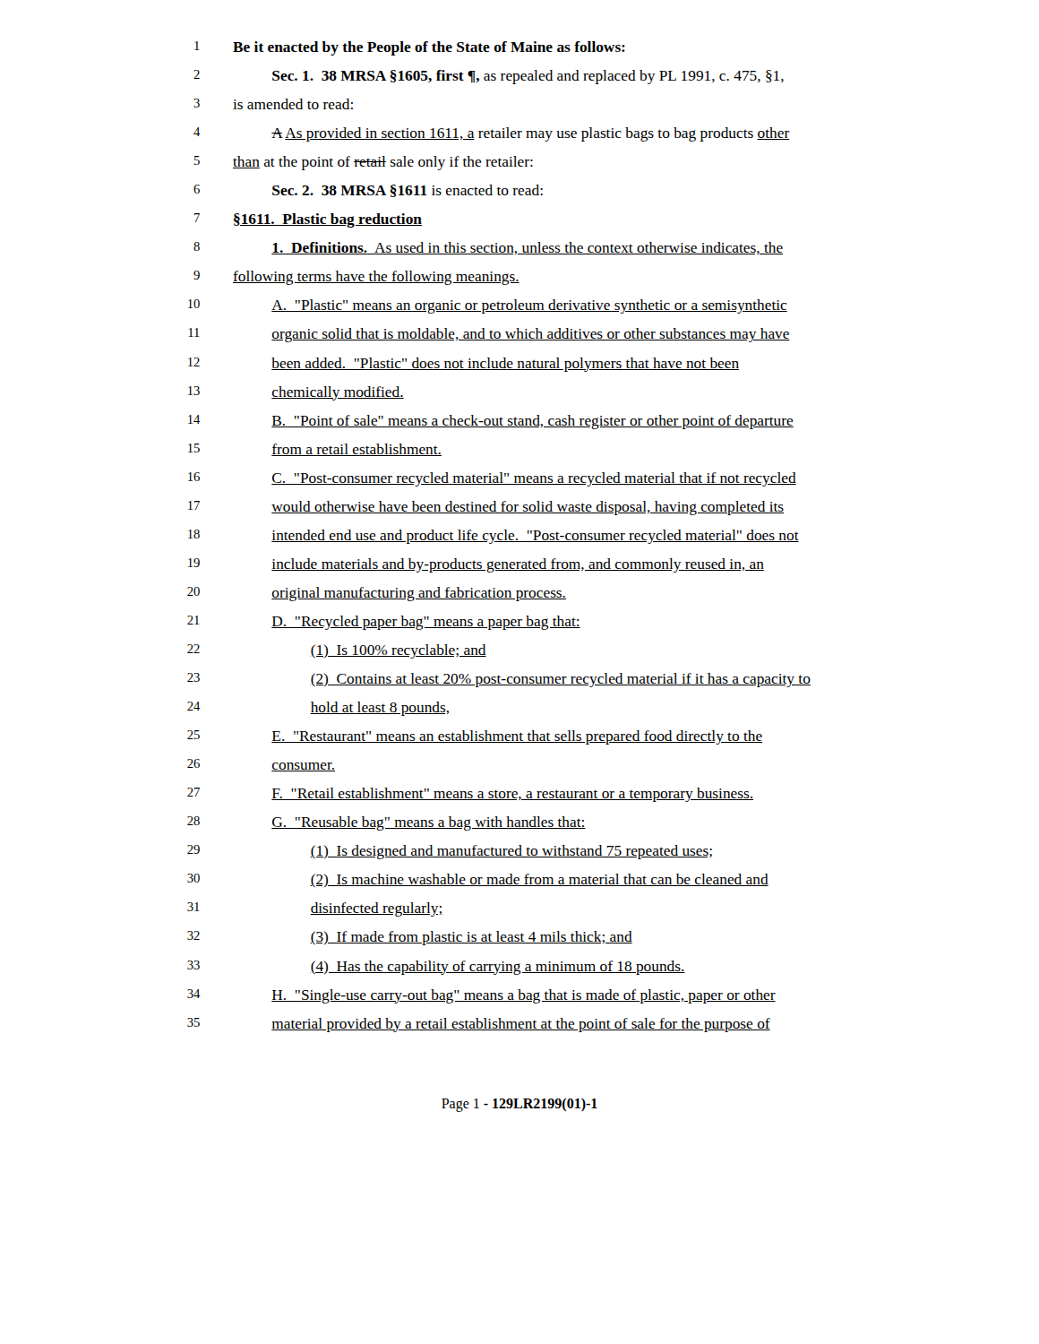1
Be it enacted by the People of the State of Maine as follows:
2
Sec. 1. 38 MRSA §1605, first ¶, as repealed and replaced by PL 1991, c. 475, §1,
3
is amended to read:
4
A As provided in section 1611, a retailer may use plastic bags to bag products other
5
than at the point of retail sale only if the retailer:
6
Sec. 2. 38 MRSA §1611 is enacted to read:
7
§1611. Plastic bag reduction
8
1. Definitions. As used in this section, unless the context otherwise indicates, the
9
following terms have the following meanings.
10
A. "Plastic" means an organic or petroleum derivative synthetic or a semisynthetic
11
organic solid that is moldable, and to which additives or other substances may have
12
been added. "Plastic" does not include natural polymers that have not been
13
chemically modified.
14
B. "Point of sale" means a check-out stand, cash register or other point of departure
15
from a retail establishment.
16
C. "Post-consumer recycled material" means a recycled material that if not recycled
17
would otherwise have been destined for solid waste disposal, having completed its
18
intended end use and product life cycle. "Post-consumer recycled material" does not
19
include materials and by-products generated from, and commonly reused in, an
20
original manufacturing and fabrication process.
21
D. "Recycled paper bag" means a paper bag that:
22
(1) Is 100% recyclable; and
23
(2) Contains at least 20% post-consumer recycled material if it has a capacity to
24
hold at least 8 pounds,
25
E. "Restaurant" means an establishment that sells prepared food directly to the
26
consumer.
27
F. "Retail establishment" means a store, a restaurant or a temporary business.
28
G. "Reusable bag" means a bag with handles that:
29
(1) Is designed and manufactured to withstand 75 repeated uses;
30
(2) Is machine washable or made from a material that can be cleaned and
31
disinfected regularly;
32
(3) If made from plastic is at least 4 mils thick; and
33
(4) Has the capability of carrying a minimum of 18 pounds.
34
H. "Single-use carry-out bag" means a bag that is made of plastic, paper or other
35
material provided by a retail establishment at the point of sale for the purpose of
Page 1 - 129LR2199(01)-1